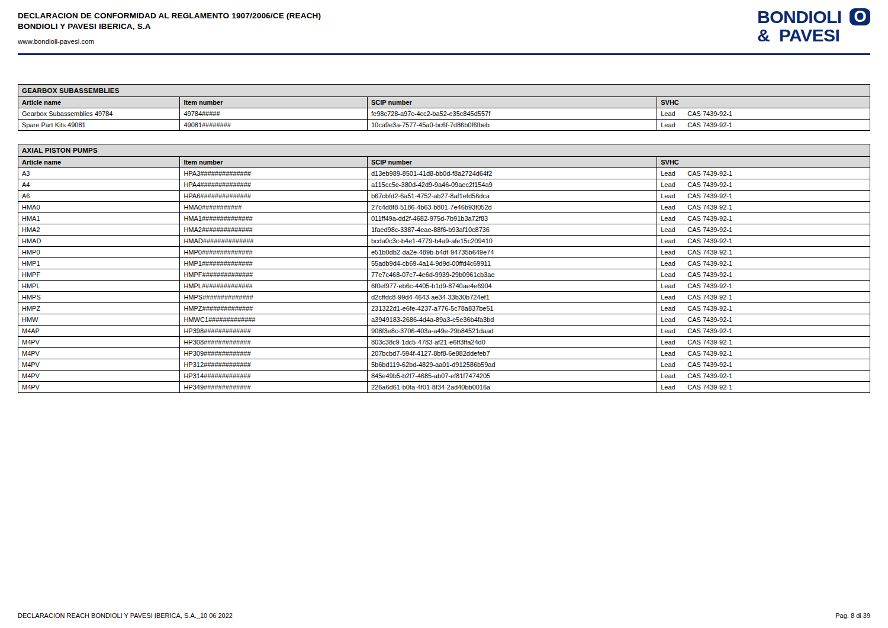DECLARACION DE CONFORMIDAD AL REGLAMENTO 1907/2006/CE (REACH)
BONDIOLI Y PAVESI IBERICA, S.A
www.bondioli-pavesi.com
BONDIOLI O
& PAVESI
GEARBOX SUBASSEMBLIES
| Article name | Item number | SCIP number | SVHC |
| --- | --- | --- | --- |
| Gearbox Subassemblies 49784 | 49784##### | fe98c728-a97c-4cc2-ba52-e35c845d557f | Lead CAS 7439-92-1 |
| Spare Part Kits 49081 | 49081######## | 10ca9e3a-7577-45a0-bc6f-7d86b0f6fbeb | Lead CAS 7439-92-1 |
AXIAL PISTON PUMPS
| Article name | Item number | SCIP number | SVHC |
| --- | --- | --- | --- |
| A3 | HPA3############## | d13eb989-8501-41d8-bb0d-f8a2724d64f2 | Lead CAS 7439-92-1 |
| A4 | HPA4############## | a115cc5e-380d-42d9-9a46-09aec2f154a9 | Lead CAS 7439-92-1 |
| A6 | HPA6############## | b67cbfd2-6a51-4752-ab27-8af1efd56dca | Lead CAS 7439-92-1 |
| HMA0 | HMA0########### | 27c4d8f8-5186-4b63-b801-7e46b93f052d | Lead CAS 7439-92-1 |
| HMA1 | HMA1############## | 011ff49a-dd2f-4682-975d-7b91b3a72f83 | Lead CAS 7439-92-1 |
| HMA2 | HMA2############## | 1faed98c-3387-4eae-88f6-b93af10c8736 | Lead CAS 7439-92-1 |
| HMAD | HMAD############## | bcda0c3c-b4e1-4779-b4a9-afe15c209410 | Lead CAS 7439-92-1 |
| HMP0 | HMP0############## | e51b0db2-da2e-489b-b4df-94735b649e74 | Lead CAS 7439-92-1 |
| HMP1 | HMP1############## | 55adb9d4-cb69-4a14-9d9d-00ffd4c69911 | Lead CAS 7439-92-1 |
| HMPF | HMPF############## | 77e7c468-07c7-4e6d-9939-29b0961cb3ae | Lead CAS 7439-92-1 |
| HMPL | HMPL############## | 6f0ef977-eb6c-4405-b1d9-8740ae4e6904 | Lead CAS 7439-92-1 |
| HMPS | HMPS############## | d2cffdc8-99d4-4643-ae34-33b30b724ef1 | Lead CAS 7439-92-1 |
| HMPZ | HMPZ############## | 231322d1-e6fe-4237-a776-5c78a837be51 | Lead CAS 7439-92-1 |
| HMW | HMWC1############# | a3949183-2686-4d4a-89a3-e5e36b4fa3bd | Lead CAS 7439-92-1 |
| M4AP | HP398############# | 908f3e8c-3706-403a-a49e-29b84521daad | Lead CAS 7439-92-1 |
| M4PV | HP308############# | 803c38c9-1dc5-4783-af21-e6ff3ffa24d0 | Lead CAS 7439-92-1 |
| M4PV | HP309############# | 207bcbd7-594f-4127-8bf8-6e882ddefeb7 | Lead CAS 7439-92-1 |
| M4PV | HP312############# | 5b6bd119-62bd-4829-aa01-d912586b59ad | Lead CAS 7439-92-1 |
| M4PV | HP314############# | 845e49b5-b2f7-4685-ab07-ef81f7474205 | Lead CAS 7439-92-1 |
| M4PV | HP349############# | 226a6d61-b0fa-4f01-8f34-2ad40bb0016a | Lead CAS 7439-92-1 |
DECLARACION REACH BONDIOLI Y PAVESI IBERICA, S.A._10 06 2022 Pag. 8 di 39